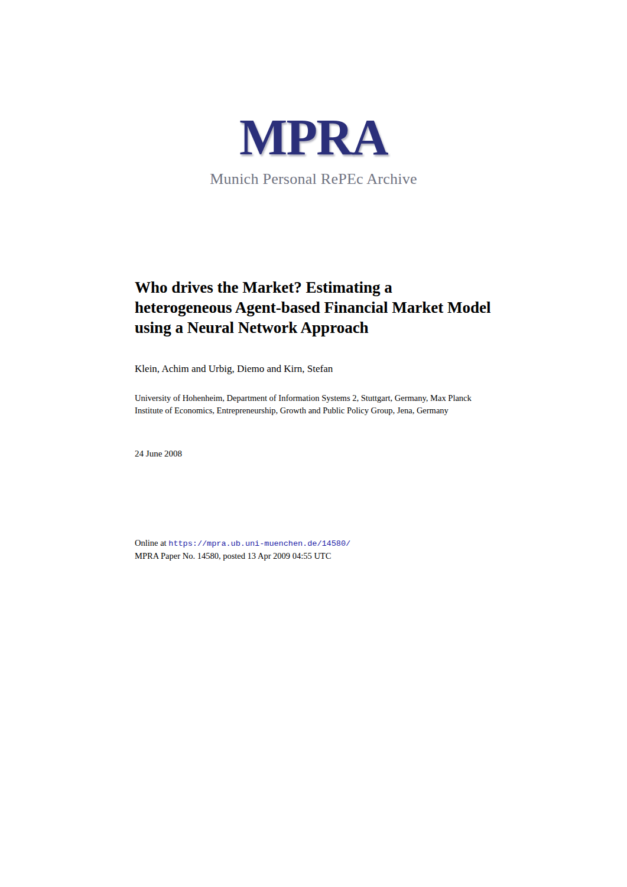MPRA
Munich Personal RePEc Archive
Who drives the Market? Estimating a heterogeneous Agent-based Financial Market Model using a Neural Network Approach
Klein, Achim and Urbig, Diemo and Kirn, Stefan
University of Hohenheim, Department of Information Systems 2, Stuttgart, Germany, Max Planck Institute of Economics, Entrepreneurship, Growth and Public Policy Group, Jena, Germany
24 June 2008
Online at https://mpra.ub.uni-muenchen.de/14580/
MPRA Paper No. 14580, posted 13 Apr 2009 04:55 UTC